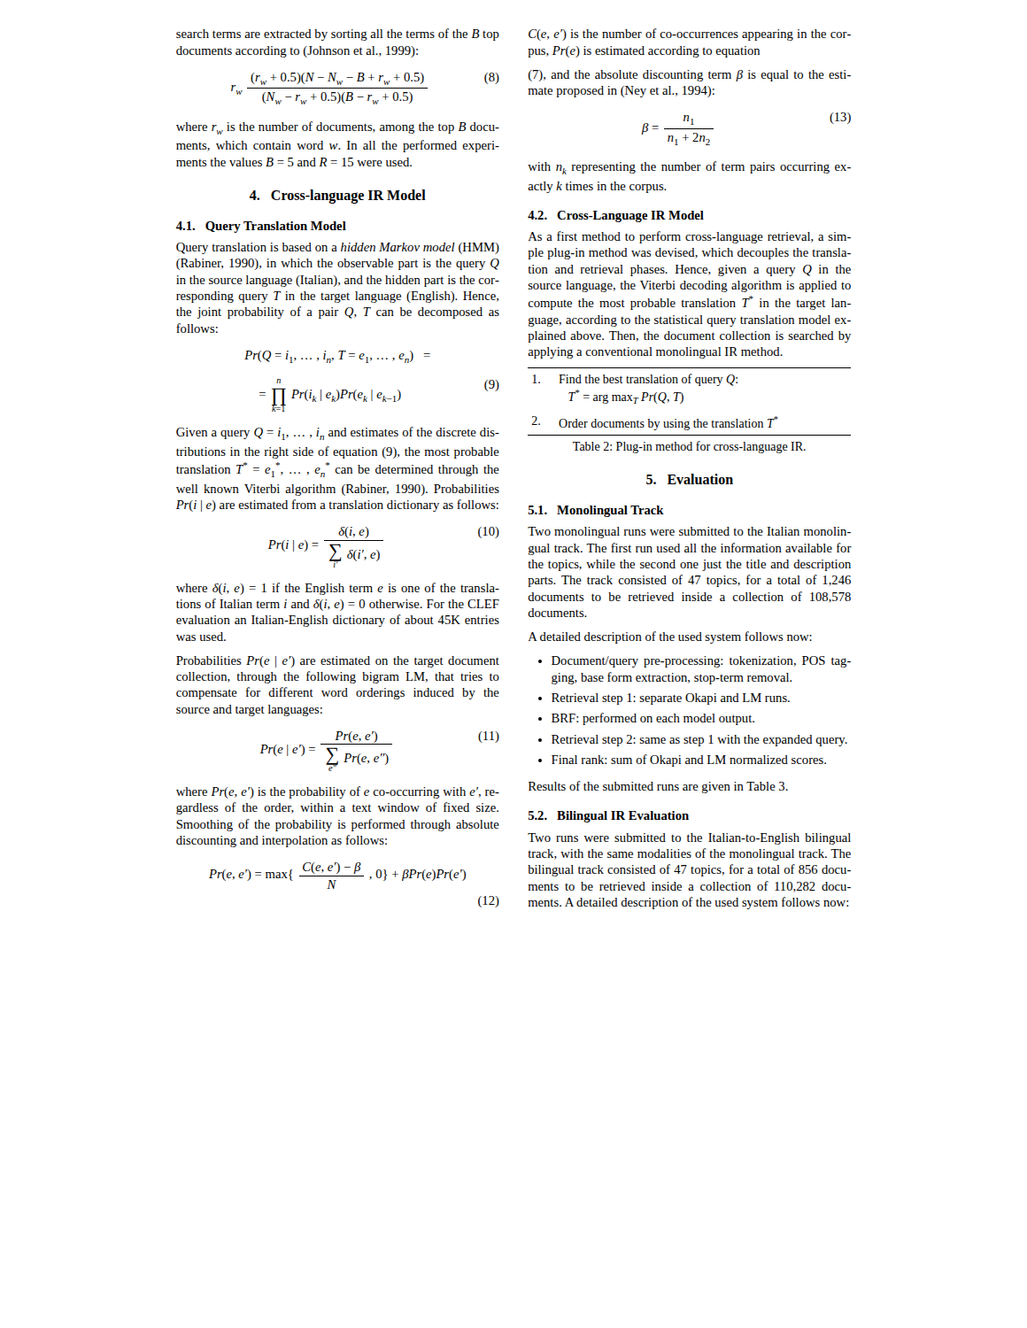search terms are extracted by sorting all the terms of the B top documents according to (Johnson et al., 1999):
(8) rw (rw + 0.5)(N − Nw − B + rw + 0.5) (Nw − rw + 0.5)(B − rw + 0.5)
where rw is the number of documents, among the top B documents, which contain word w. In all the performed experiments the values B = 5 and R = 15 were used.
4. Cross-language IR Model
4.1. Query Translation Model
Query translation is based on a hidden Markov model (HMM) (Rabiner, 1990), in which the observable part is the query Q in the source language (Italian), and the hidden part is the corresponding query T in the target language (English). Hence, the joint probability of a pair Q, T can be decomposed as follows:
Pr(Q = i1, … , in, T = e1, … , en) =
(9) = n∏k=1 Pr(ik | ek)Pr(ek | ek−1)
Given a query Q = i1, … , in and estimates of the discrete distributions in the right side of equation (9), the most probable translation T* = e1*, … , en* can be determined through the well known Viterbi algorithm (Rabiner, 1990). Probabilities Pr(i | e) are estimated from a translation dictionary as follows:
(10) Pr(i | e) = δ(i, e) ∑i′ δ(i′, e)
where δ(i, e) = 1 if the English term e is one of the translations of Italian term i and δ(i, e) = 0 otherwise. For the CLEF evaluation an Italian-English dictionary of about 45K entries was used.
Probabilities Pr(e | e′) are estimated on the target document collection, through the following bigram LM, that tries to compensate for different word orderings induced by the source and target languages:
(11) Pr(e | e′) = Pr(e, e′) ∑e″ Pr(e, e″)
where Pr(e, e′) is the probability of e co-occurring with e′, regardless of the order, within a text window of fixed size. Smoothing of the probability is performed through absolute discounting and interpolation as follows:
Pr(e, e′) = max{ C(e, e′) − β N , 0} + βPr(e)Pr(e′)
(12)
C(e, e′) is the number of co-occurrences appearing in the corpus, Pr(e) is estimated according to equation
(7), and the absolute discounting term β is equal to the estimate proposed in (Ney et al., 1994):
(13) β = n1 n1 + 2n2
with nk representing the number of term pairs occurring exactly k times in the corpus.
4.2. Cross-Language IR Model
As a first method to perform cross-language retrieval, a simple plug-in method was devised, which decouples the translation and retrieval phases. Hence, given a query Q in the source language, the Viterbi decoding algorithm is applied to compute the most probable translation T* in the target language, according to the statistical query translation model explained above. Then, the document collection is searched by applying a conventional monolingual IR method.
| 1. | Find the best translation of query Q : T * = arg max T Pr ( Q , T ) |
| 2. | Order documents by using the translation T * |
Table 2: Plug-in method for cross-language IR.
5. Evaluation
5.1. Monolingual Track
Two monolingual runs were submitted to the Italian monolingual track. The first run used all the information available for the topics, while the second one just the title and description parts. The track consisted of 47 topics, for a total of 1,246 documents to be retrieved inside a collection of 108,578 documents.
A detailed description of the used system follows now:
Document/query pre-processing: tokenization, POS tagging, base form extraction, stop-term removal.
Retrieval step 1: separate Okapi and LM runs.
BRF: performed on each model output.
Retrieval step 2: same as step 1 with the expanded query.
Final rank: sum of Okapi and LM normalized scores.
Results of the submitted runs are given in Table 3.
5.2. Bilingual IR Evaluation
Two runs were submitted to the Italian-to-English bilingual track, with the same modalities of the monolingual track. The bilingual track consisted of 47 topics, for a total of 856 documents to be retrieved inside a collection of 110,282 documents. A detailed description of the used system follows now: